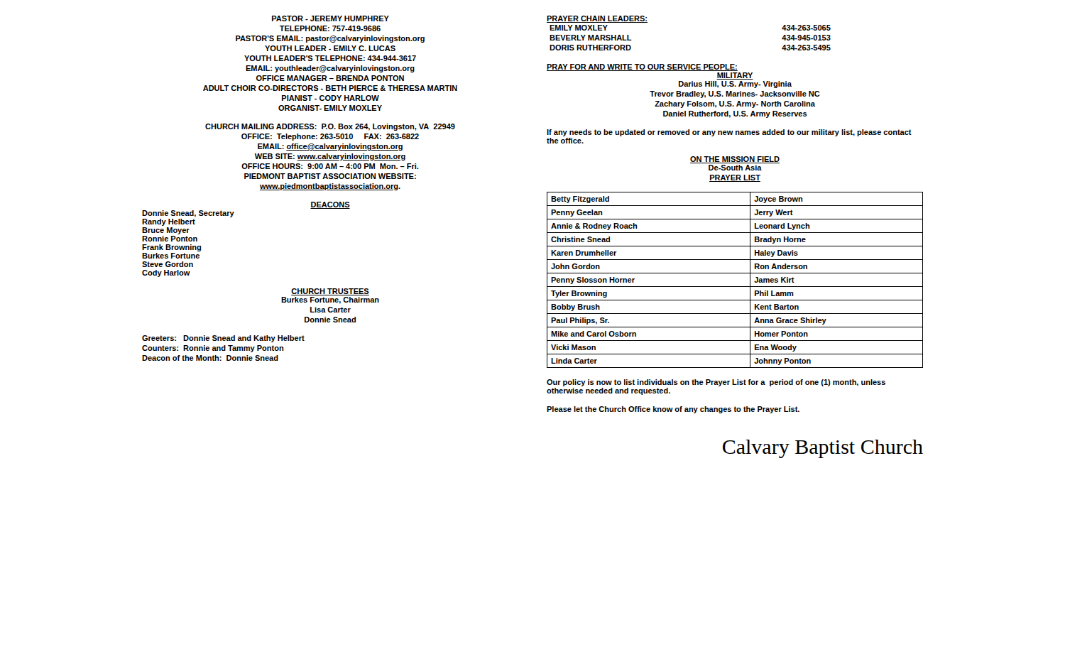PASTOR - JEREMY HUMPHREY
TELEPHONE: 757-419-9686
PASTOR'S EMAIL: pastor@calvaryinlovingston.org
YOUTH LEADER - EMILY C. LUCAS
YOUTH LEADER'S TELEPHONE: 434-944-3617
EMAIL: youthleader@calvaryinlovingston.org
OFFICE MANAGER – BRENDA PONTON
ADULT CHOIR CO-DIRECTORS - BETH PIERCE & THERESA MARTIN
PIANIST - CODY HARLOW
ORGANIST- EMILY MOXLEY
CHURCH MAILING ADDRESS: P.O. Box 264, Lovingston, VA 22949
OFFICE: Telephone: 263-5010 FAX: 263-6822
EMAIL: office@calvaryinlovingston.org
WEB SITE: www.calvaryinlovingston.org
OFFICE HOURS: 9:00 AM – 4:00 PM Mon. – Fri.
PIEDMONT BAPTIST ASSOCIATION WEBSITE:
www.piedmontbaptistassociation.org.
DEACONS
Donnie Snead, Secretary
Randy Helbert
Bruce Moyer
Ronnie Ponton
Frank Browning
Burkes Fortune
Steve Gordon
Cody Harlow
CHURCH TRUSTEES
Burkes Fortune, Chairman
Lisa Carter
Donnie Snead
Greeters: Donnie Snead and Kathy Helbert
Counters: Ronnie and Tammy Ponton
Deacon of the Month: Donnie Snead
PRAYER CHAIN LEADERS:
| EMILY MOXLEY | 434-263-5065 |
| BEVERLY MARSHALL | 434-945-0153 |
| DORIS RUTHERFORD | 434-263-5495 |
PRAY FOR AND WRITE TO OUR SERVICE PEOPLE:
MILITARY
Darius Hill, U.S. Army- Virginia
Trevor Bradley, U.S. Marines- Jacksonville NC
Zachary Folsom, U.S. Army- North Carolina
Daniel Rutherford, U.S. Army Reserves
If any needs to be updated or removed or any new names added to our military list, please contact the office.
ON THE MISSION FIELD
De-South Asia
PRAYER LIST
| Betty Fitzgerald | Joyce Brown |
| Penny Geelan | Jerry Wert |
| Annie & Rodney Roach | Leonard Lynch |
| Christine Snead | Bradyn Horne |
| Karen Drumheller | Haley Davis |
| John Gordon | Ron Anderson |
| Penny Slosson Horner | James Kirt |
| Tyler Browning | Phil Lamm |
| Bobby Brush | Kent Barton |
| Paul Philips, Sr. | Anna Grace Shirley |
| Mike and Carol Osborn | Homer Ponton |
| Vicki Mason | Ena Woody |
| Linda Carter | Johnny Ponton |
Our policy is now to list individuals on the Prayer List for a period of one (1) month, unless otherwise needed and requested.
Please let the Church Office know of any changes to the Prayer List.
Calvary Baptist Church